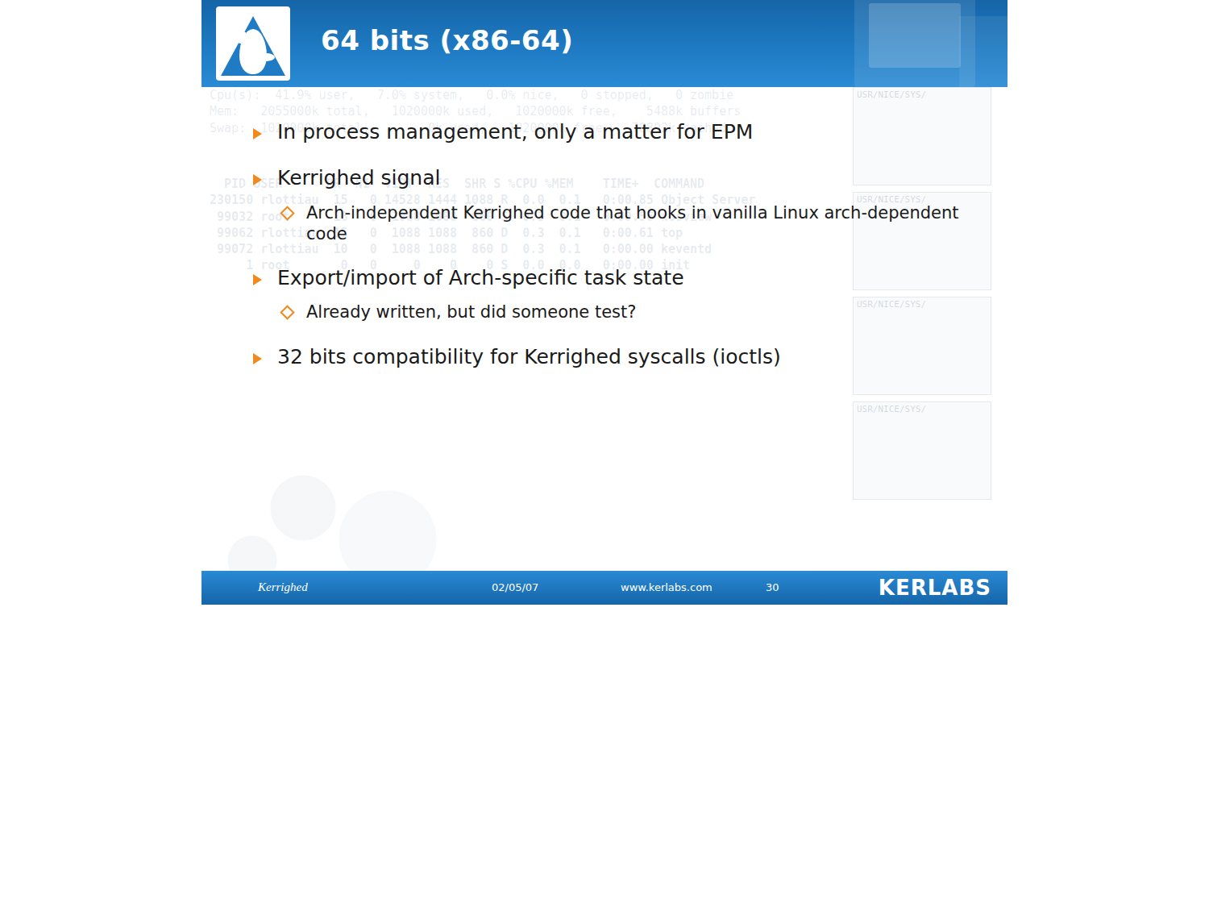64 bits (x86-64)
Cpu(s): 41.9% user, 7.0% system, 0.0% nice, 0 stopped, 0 zombie Mem: 2055000k total, 1020000k used, 1020000k free, 5488k buffers Swap: 1020000k total, 0k used, 1020000k free, 78892k cached
PID USER PR NI VIRT RES SHR S %CPU %MEM TIME+ COMMAND 230150 rlottiau 15 0 14528 1444 1088 R 0.0 0.1 0:00.85 Object Server 99032 root 16 0 1088 1088 860 S 0.3 0.1 0:00.56 xosview 99062 rlottiau 15 0 1088 1088 860 D 0.3 0.1 0:00.61 top 99072 rlottiau 10 0 1088 1088 860 D 0.3 0.1 0:00.00 keventd 1 root 0 0 0 0 0 S 0.0 0.0 0:00.00 init
USR/NICE/SYS/
USR/NICE/SYS/
USR/NICE/SYS/
USR/NICE/SYS/
In process management, only a matter for EPM
Kerrighed signal
Arch-independent Kerrighed code that hooks in vanilla Linux arch-dependent code
Export/import of Arch-specific task state
Already written, but did someone test?
32 bits compatibility for Kerrighed syscalls (ioctls)
Kerrighed 02/05/07 www.kerlabs.com 30 KERLABS